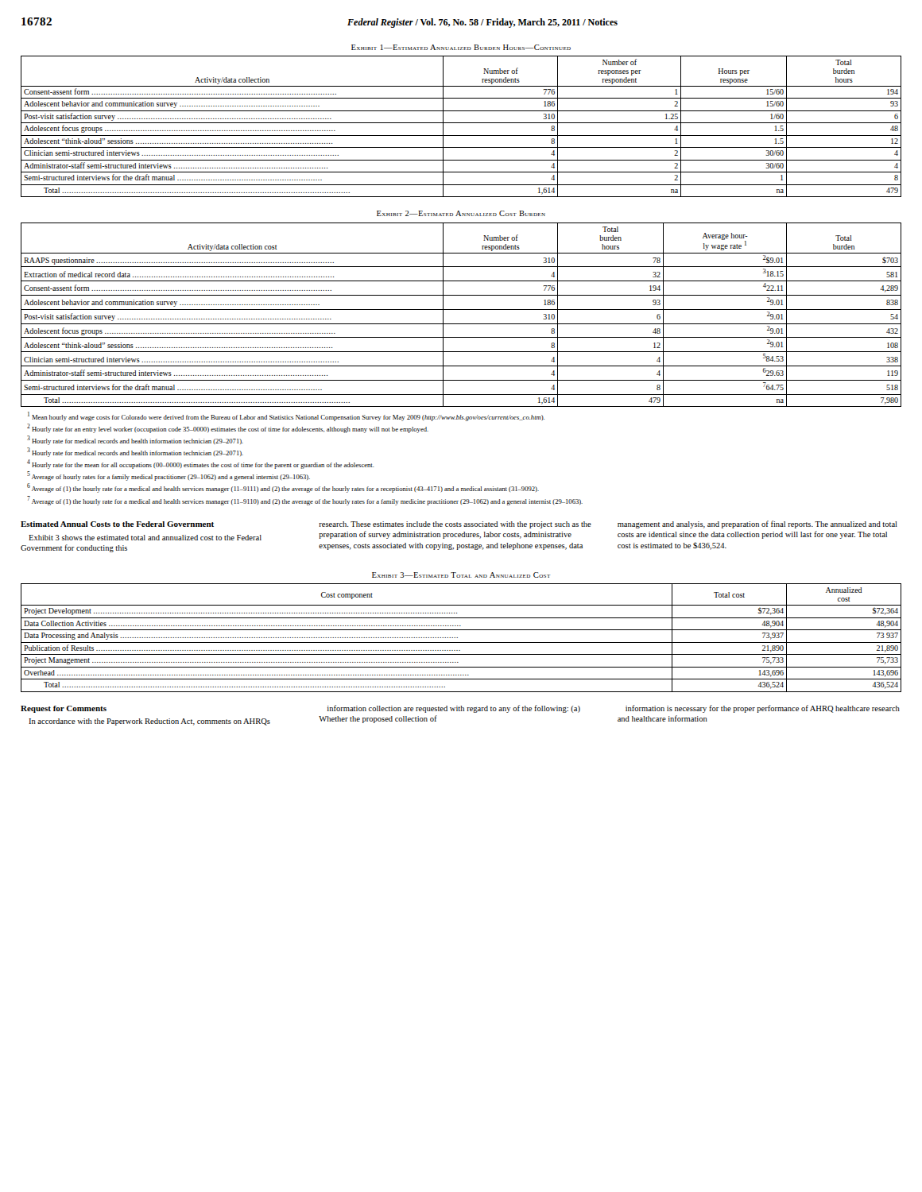16782
Federal Register / Vol. 76, No. 58 / Friday, March 25, 2011 / Notices
Exhibit 1—Estimated Annualized Burden Hours—Continued
| Activity/data collection | Number of respondents | Number of responses per respondent | Hours per response | Total burden hours |
| --- | --- | --- | --- | --- |
| Consent-assent form ....................................................................................................... | 776 | 1 | 15/60 | 194 |
| Adolescent behavior and communication survey ........................................................... | 186 | 2 | 15/60 | 93 |
| Post-visit satisfaction survey .......................................................................................... | 310 | 1.25 | 1/60 | 6 |
| Adolescent focus groups ................................................................................................. | 8 | 4 | 1.5 | 48 |
| Adolescent “think-aloud” sessions ................................................................................... | 8 | 1 | 1.5 | 12 |
| Clinician semi-structured interviews ................................................................................... | 4 | 2 | 30/60 | 4 |
| Administrator-staff semi-structured interviews ................................................................. | 4 | 2 | 30/60 | 4 |
| Semi-structured interviews for the draft manual ............................................................. | 4 | 2 | 1 | 8 |
| Total ......................................................................................................................... | 1,614 | na | na | 479 |
Exhibit 2—Estimated Annualized Cost Burden
| Activity/data collection cost | Number of respondents | Total burden hours | Average hour- ly wage rate 1 | Total burden |
| --- | --- | --- | --- | --- |
| RAAPS questionnaire .................................................................................................... | 310 | 78 | 2 $9.01 | $703 |
| Extraction of medical record data ..................................................................................... | 4 | 32 | 3 18.15 | 581 |
| Consent-assent form ..................................................................................................... | 776 | 194 | 4 22.11 | 4,289 |
| Adolescent behavior and communication survey ........................................................... | 186 | 93 | 2 9.01 | 838 |
| Post-visit satisfaction survey .......................................................................................... | 310 | 6 | 2 9.01 | 54 |
| Adolescent focus groups ................................................................................................. | 8 | 48 | 2 9.01 | 432 |
| Adolescent “think-aloud” sessions ................................................................................... | 8 | 12 | 2 9.01 | 108 |
| Clinician semi-structured interviews ................................................................................... | 4 | 4 | 5 84.53 | 338 |
| Administrator-staff semi-structured interviews ................................................................. | 4 | 4 | 6 29.63 | 119 |
| Semi-structured interviews for the draft manual ............................................................. | 4 | 8 | 7 64.75 | 518 |
| Total ......................................................................................................................... | 1,614 | 479 | na | 7,980 |
1 Mean hourly and wage costs for Colorado were derived from the Bureau of Labor and Statistics National Compensation Survey for May 2009 (http://www.bls.gov/oes/current/oes_co.htm).
2 Hourly rate for an entry level worker (occupation code 35–0000) estimates the cost of time for adolescents, although many will not be employed.
3 Hourly rate for medical records and health information technician (29–2071).
3 Hourly rate for medical records and health information technician (29–2071).
4 Hourly rate for the mean for all occupations (00–0000) estimates the cost of time for the parent or guardian of the adolescent.
5 Average of hourly rates for a family medical practitioner (29–1062) and a general internist (29–1063).
6 Average of (1) the hourly rate for a medical and health services manager (11–9111) and (2) the average of the hourly rates for a receptionist (43–4171) and a medical assistant (31–9092).
7 Average of (1) the hourly rate for a medical and health services manager (11–9110) and (2) the average of the hourly rates for a family medicine practitioner (29–1062) and a general internist (29–1063).
Estimated Annual Costs to the Federal Government
Exhibit 3 shows the estimated total and annualized cost to the Federal Government for conducting this
research. These estimates include the costs associated with the project such as the preparation of survey administration procedures, labor costs, administrative expenses, costs associated with copying, postage, and telephone expenses, data
management and analysis, and preparation of final reports. The annualized and total costs are identical since the data collection period will last for one year. The total cost is estimated to be $436,524.
Exhibit 3—Estimated Total and Annualized Cost
| Cost component | Total cost | Annualized cost |
| --- | --- | --- |
| Project Development ......................................................................................................................................................... | $72,364 | $72,364 |
| Data Collection Activities .................................................................................................................................................... | 48,904 | 48,904 |
| Data Processing and Analysis .............................................................................................................................................. | 73,937 | 73 937 |
| Publication of Results ......................................................................................................................................................... | 21,890 | 21,890 |
| Project Management .......................................................................................................................................................... | 75,733 | 75,733 |
| Overhead ............................................................................................................................................................................. | 143,696 | 143,696 |
| Total ................................................................................................................................................................. | 436,524 | 436,524 |
Request for Comments
In accordance with the Paperwork Reduction Act, comments on AHRQs
information collection are requested with regard to any of the following: (a) Whether the proposed collection of
information is necessary for the proper performance of AHRQ healthcare research and healthcare information